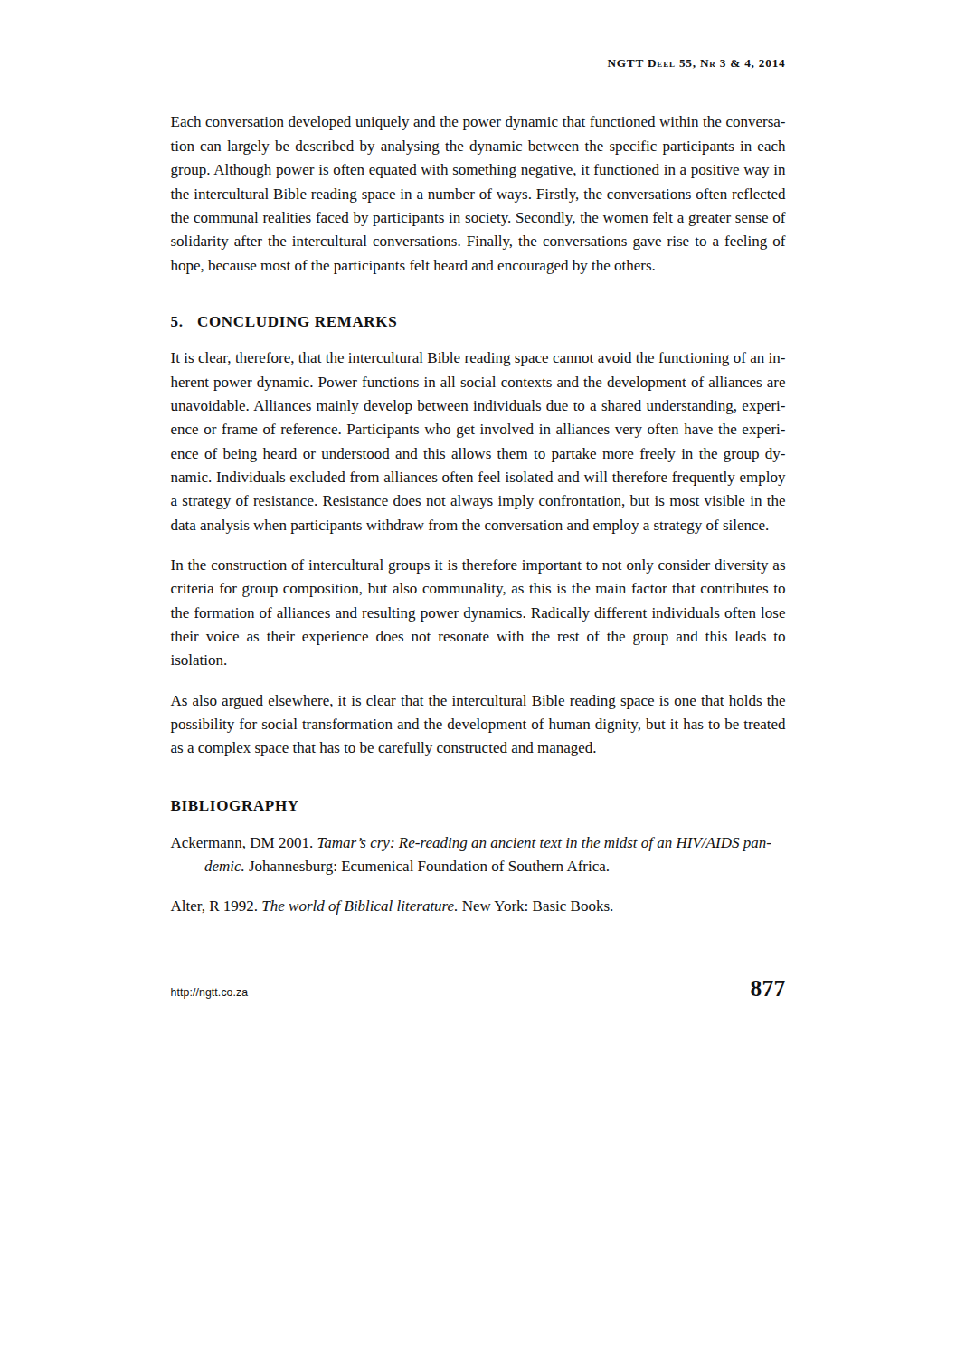NGTT Deel 55, Nr 3 & 4, 2014
Each conversation developed uniquely and the power dynamic that functioned within the conversation can largely be described by analysing the dynamic between the specific participants in each group. Although power is often equated with something negative, it functioned in a positive way in the intercultural Bible reading space in a number of ways. Firstly, the conversations often reflected the communal realities faced by participants in society. Secondly, the women felt a greater sense of solidarity after the intercultural conversations. Finally, the conversations gave rise to a feeling of hope, because most of the participants felt heard and encouraged by the others.
5. Concluding remarks
It is clear, therefore, that the intercultural Bible reading space cannot avoid the functioning of an inherent power dynamic. Power functions in all social contexts and the development of alliances are unavoidable. Alliances mainly develop between individuals due to a shared understanding, experience or frame of reference. Participants who get involved in alliances very often have the experience of being heard or understood and this allows them to partake more freely in the group dynamic. Individuals excluded from alliances often feel isolated and will therefore frequently employ a strategy of resistance. Resistance does not always imply confrontation, but is most visible in the data analysis when participants withdraw from the conversation and employ a strategy of silence.
In the construction of intercultural groups it is therefore important to not only consider diversity as criteria for group composition, but also communality, as this is the main factor that contributes to the formation of alliances and resulting power dynamics. Radically different individuals often lose their voice as their experience does not resonate with the rest of the group and this leads to isolation.
As also argued elsewhere, it is clear that the intercultural Bible reading space is one that holds the possibility for social transformation and the development of human dignity, but it has to be treated as a complex space that has to be carefully constructed and managed.
Bibliography
Ackermann, DM 2001. Tamar’s cry: Re-reading an ancient text in the midst of an HIV/AIDS pandemic. Johannesburg: Ecumenical Foundation of Southern Africa.
Alter, R 1992. The world of Biblical literature. New York: Basic Books.
http://ngtt.co.za 877